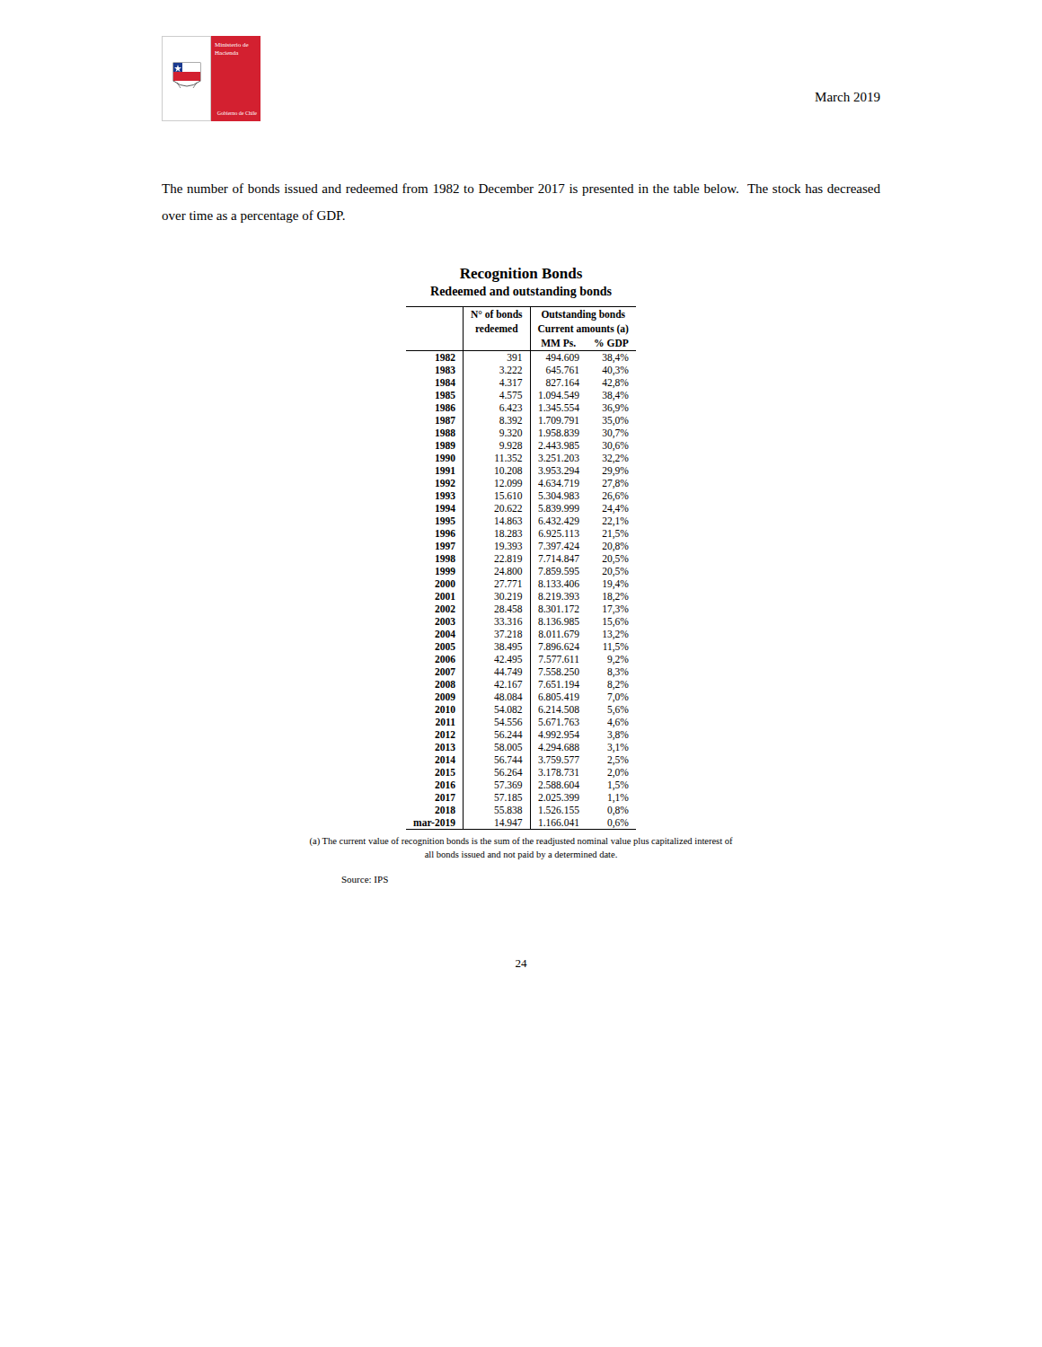Ministerio de
Hacienda
Gobierno de Chile
March 2019
The number of bonds issued and redeemed from 1982 to December 2017 is presented in the table below. The stock has decreased over time as a percentage of GDP.
Recognition Bonds
Redeemed and outstanding bonds
| | N° of bonds | Outstanding bonds |
| --- | --- | --- |
| | redeemed | Current amounts (a) |
| | | MM Ps. | % GDP |
| 1982 | 391 | 494.609 | 38,4% |
| 1983 | 3.222 | 645.761 | 40,3% |
| 1984 | 4.317 | 827.164 | 42,8% |
| 1985 | 4.575 | 1.094.549 | 38,4% |
| 1986 | 6.423 | 1.345.554 | 36,9% |
| 1987 | 8.392 | 1.709.791 | 35,0% |
| 1988 | 9.320 | 1.958.839 | 30,7% |
| 1989 | 9.928 | 2.443.985 | 30,6% |
| 1990 | 11.352 | 3.251.203 | 32,2% |
| 1991 | 10.208 | 3.953.294 | 29,9% |
| 1992 | 12.099 | 4.634.719 | 27,8% |
| 1993 | 15.610 | 5.304.983 | 26,6% |
| 1994 | 20.622 | 5.839.999 | 24,4% |
| 1995 | 14.863 | 6.432.429 | 22,1% |
| 1996 | 18.283 | 6.925.113 | 21,5% |
| 1997 | 19.393 | 7.397.424 | 20,8% |
| 1998 | 22.819 | 7.714.847 | 20,5% |
| 1999 | 24.800 | 7.859.595 | 20,5% |
| 2000 | 27.771 | 8.133.406 | 19,4% |
| 2001 | 30.219 | 8.219.393 | 18,2% |
| 2002 | 28.458 | 8.301.172 | 17,3% |
| 2003 | 33.316 | 8.136.985 | 15,6% |
| 2004 | 37.218 | 8.011.679 | 13,2% |
| 2005 | 38.495 | 7.896.624 | 11,5% |
| 2006 | 42.495 | 7.577.611 | 9,2% |
| 2007 | 44.749 | 7.558.250 | 8,3% |
| 2008 | 42.167 | 7.651.194 | 8,2% |
| 2009 | 48.084 | 6.805.419 | 7,0% |
| 2010 | 54.082 | 6.214.508 | 5,6% |
| 2011 | 54.556 | 5.671.763 | 4,6% |
| 2012 | 56.244 | 4.992.954 | 3,8% |
| 2013 | 58.005 | 4.294.688 | 3,1% |
| 2014 | 56.744 | 3.759.577 | 2,5% |
| 2015 | 56.264 | 3.178.731 | 2,0% |
| 2016 | 57.369 | 2.588.604 | 1,5% |
| 2017 | 57.185 | 2.025.399 | 1,1% |
| 2018 | 55.838 | 1.526.155 | 0,8% |
| mar-2019 | 14.947 | 1.166.041 | 0,6% |
(a) The current value of recognition bonds is the sum of the readjusted nominal value plus capitalized interest of all bonds issued and not paid by a determined date.
Source: IPS
24